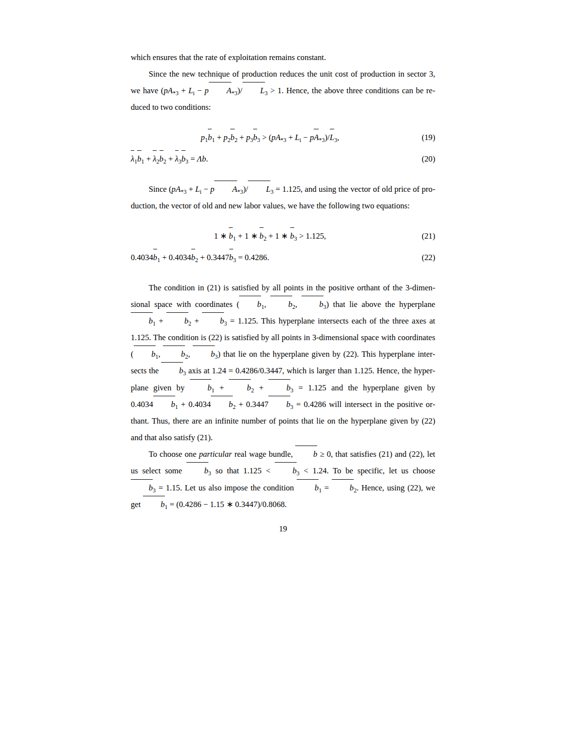which ensures that the rate of exploitation remains constant.
Since the new technique of production reduces the unit cost of production in sector 3, we have (pA*3 + Li − p A*3)/ L3 > 1. Hence, the above three conditions can be reduced to two conditions:
| p 1 b 1 + p 2 b 2 + p 3 b 3 > ( pA *3 + L i − p A *3 )/ L 3 , | (19) |
| λ 1 b 1 + λ 2 b 2 + λ 3 b 3 = Λb . | (20) |
Since (pA*3 + Li − p A*3)/ L3 = 1.125, and using the vector of old price of production, the vector of old and new labor values, we have the following two equations:
| 1 ∗ b 1 + 1 ∗ b 2 + 1 ∗ b 3 > 1.125, | (21) |
| 0.4034 b 1 + 0.4034 b 2 + 0.3447 b 3 = 0.4286. | (22) |
The condition in (21) is satisfied by all points in the positive orthant of the 3-dimensional space with coordinates ( b1, b2, b3) that lie above the hyperplane b1 + b2 + b3 = 1.125. This hyperplane intersects each of the three axes at 1.125. The condition is (22) is satisfied by all points in 3-dimensional space with coordinates ( b1, b2, b3) that lie on the hyperplane given by (22). This hyperplane intersects the b3 axis at 1.24 = 0.4286/0.3447, which is larger than 1.125. Hence, the hyperplane given by b1 + b2 + b3 = 1.125 and the hyperplane given by 0.4034 b1 + 0.4034 b2 + 0.3447 b3 = 0.4286 will intersect in the positive orthant. Thus, there are an infinite number of points that lie on the hyperplane given by (22) and that also satisfy (21).
To choose one particular real wage bundle, b ≥ 0, that satisfies (21) and (22), let us select some b3 so that 1.125 < b3 < 1.24. To be specific, let us choose b3 = 1.15. Let us also impose the condition b1 = b2. Hence, using (22), we get b1 = (0.4286 − 1.15 ∗ 0.3447)/0.8068.
19